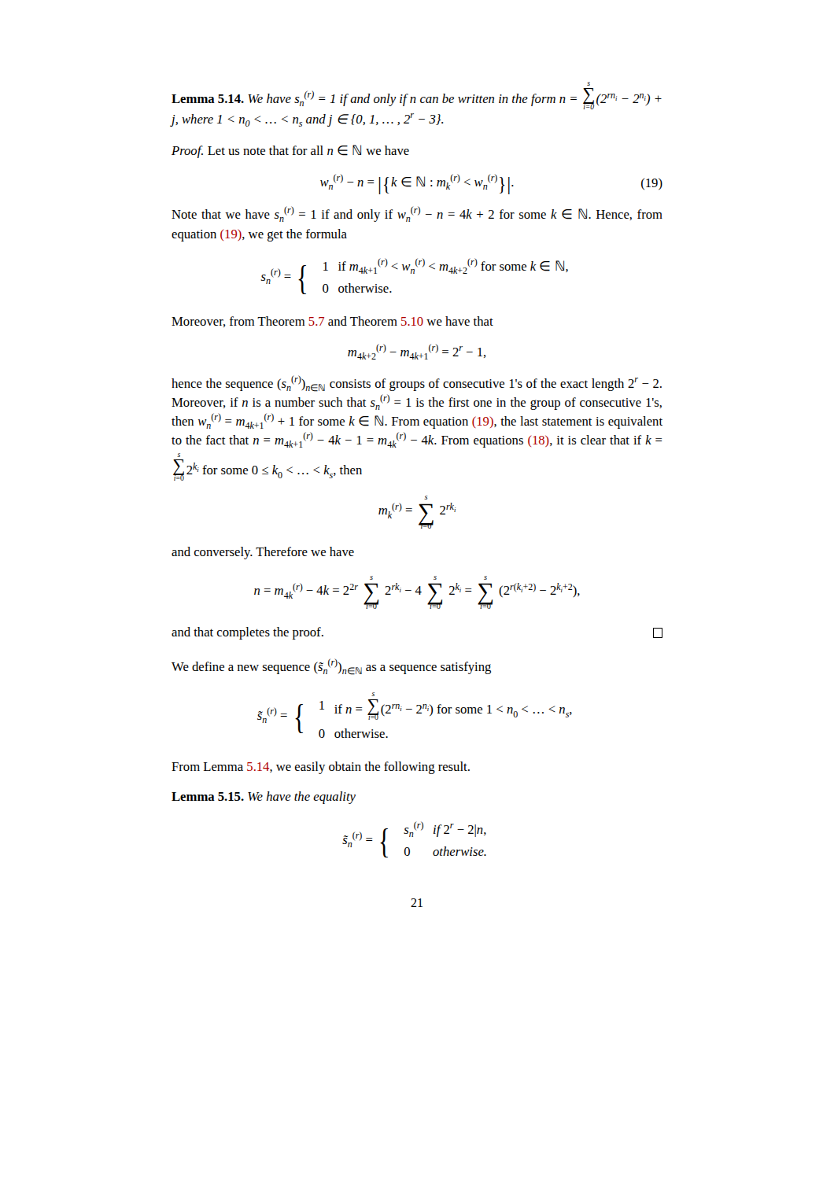Lemma 5.14. We have sn(r) = 1 if and only if n can be written in the form n = s∑i=0(2rni − 2ni) + j, where 1 < n0 < … < ns and j ∈ {0, 1, … , 2r − 3}.
Proof. Let us note that for all n ∈ ℕ we have
wn(r) − n = |{k ∈ ℕ : mk(r) < wn(r)}|. (19)
Note that we have sn(r) = 1 if and only if wn(r) − n = 4k + 2 for some k ∈ ℕ. Hence, from equation (19), we get the formula
sn(r) = {
| 1 | if m 4 k +1 ( r ) < w n ( r ) < m 4 k +2 ( r ) for some k ∈ ℕ, |
| 0 | otherwise. |
Moreover, from Theorem 5.7 and Theorem 5.10 we have that
m4k+2(r) − m4k+1(r) = 2r − 1,
hence the sequence (sn(r))n∈ℕ consists of groups of consecutive 1's of the exact length 2r − 2. Moreover, if n is a number such that sn(r) = 1 is the first one in the group of consecutive 1's, then wn(r) = m4k+1(r) + 1 for some k ∈ ℕ. From equation (19), the last statement is equivalent to the fact that n = m4k+1(r) − 4k − 1 = m4k(r) − 4k. From equations (18), it is clear that if k = s∑i=02ki for some 0 ≤ k0 < … < ks, then
mk(r) = s∑i=0 2rki
and conversely. Therefore we have
n = m4k(r) − 4k = 22r s∑i=0 2rki − 4 s∑i=0 2ki = s∑i=0 (2r(ki+2) − 2ki+2),
and that completes the proof.
We define a new sequence (s̃n(r))n∈ℕ as a sequence satisfying
s̃n(r) = {
| 1 | if n = s ∑ i =0 (2 rn i − 2 n i ) for some 1 < n 0 < … < n s , |
| 0 | otherwise. |
From Lemma 5.14, we easily obtain the following result.
Lemma 5.15. We have the equality
s̃n(r) = {
| s n ( r ) | if 2 r − 2/ n , |
| 0 | otherwise. |
21